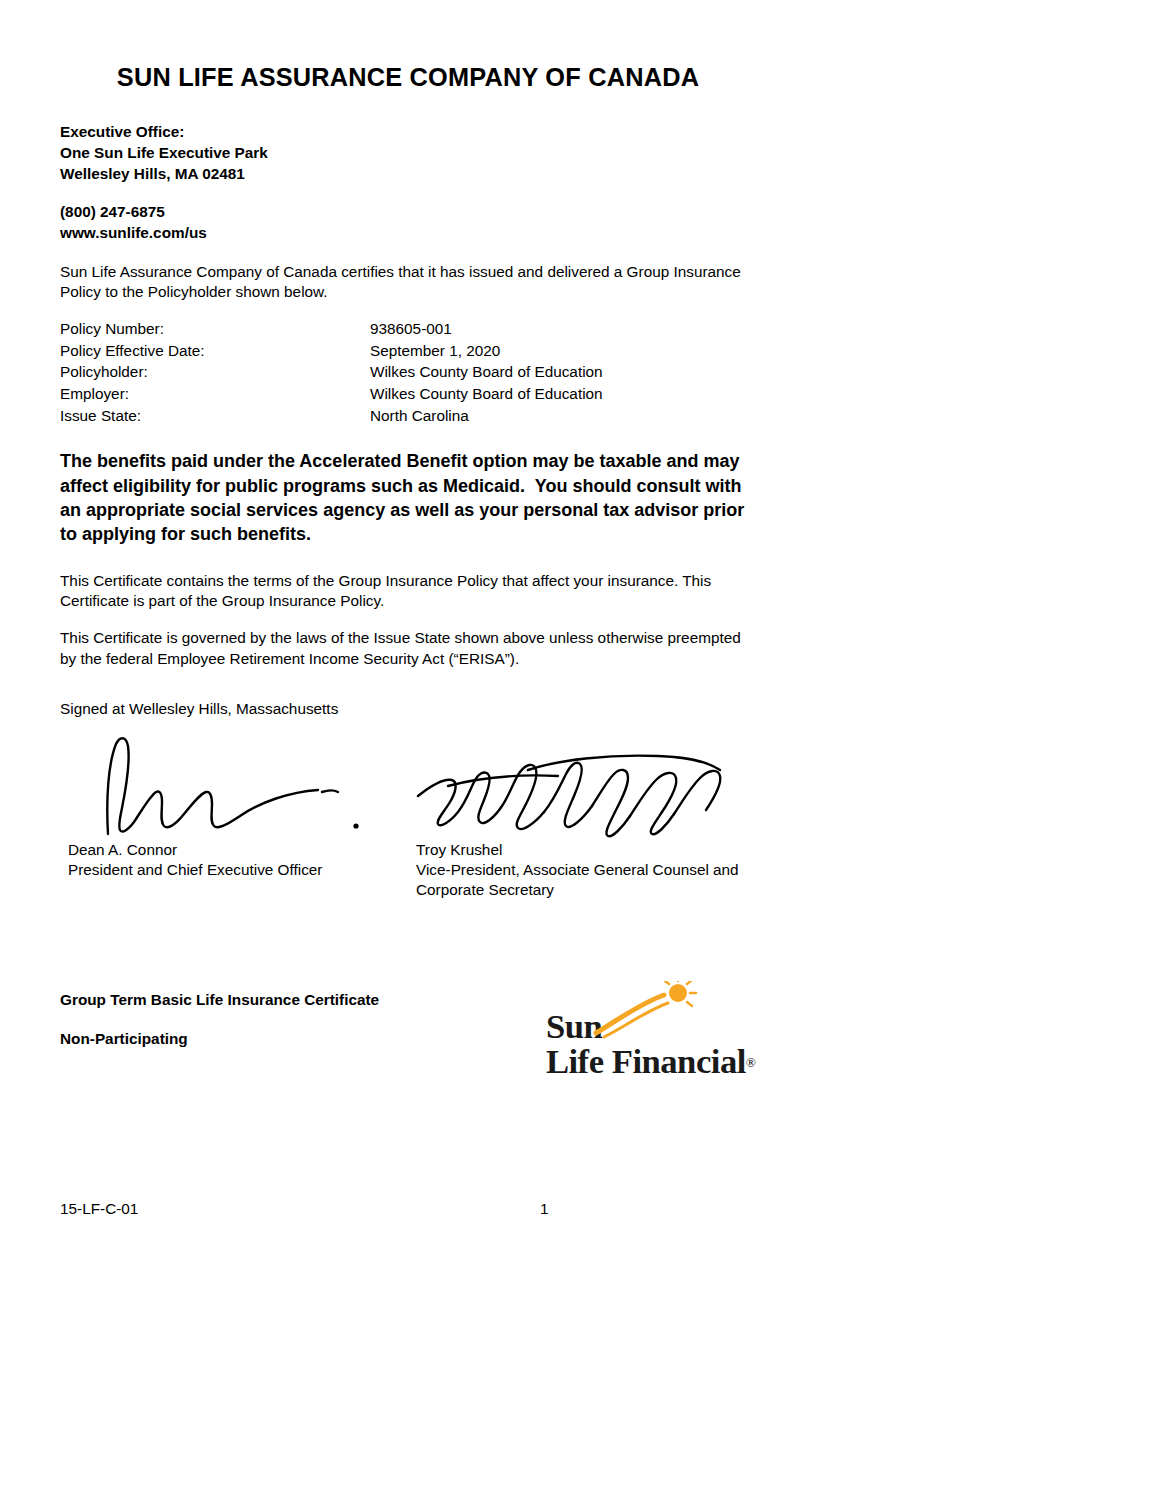SUN LIFE ASSURANCE COMPANY OF CANADA
Executive Office:
One Sun Life Executive Park
Wellesley Hills, MA 02481
(800) 247-6875
www.sunlife.com/us
Sun Life Assurance Company of Canada certifies that it has issued and delivered a Group Insurance Policy to the Policyholder shown below.
| Policy Number: | 938605-001 |
| Policy Effective Date: | September 1, 2020 |
| Policyholder: | Wilkes County Board of Education |
| Employer: | Wilkes County Board of Education |
| Issue State: | North Carolina |
The benefits paid under the Accelerated Benefit option may be taxable and may affect eligibility for public programs such as Medicaid. You should consult with an appropriate social services agency as well as your personal tax advisor prior to applying for such benefits.
This Certificate contains the terms of the Group Insurance Policy that affect your insurance. This Certificate is part of the Group Insurance Policy.
This Certificate is governed by the laws of the Issue State shown above unless otherwise preempted by the federal Employee Retirement Income Security Act (“ERISA”).
Signed at Wellesley Hills, Massachusetts
| Dean A. Connor President and Chief Executive Officer | Troy Krushel Vice-President, Associate General Counsel and Corporate Secretary |
Group Term Basic Life Insurance Certificate
Non-Participating
Sun
Life Financial®
15-LF-C-01 1